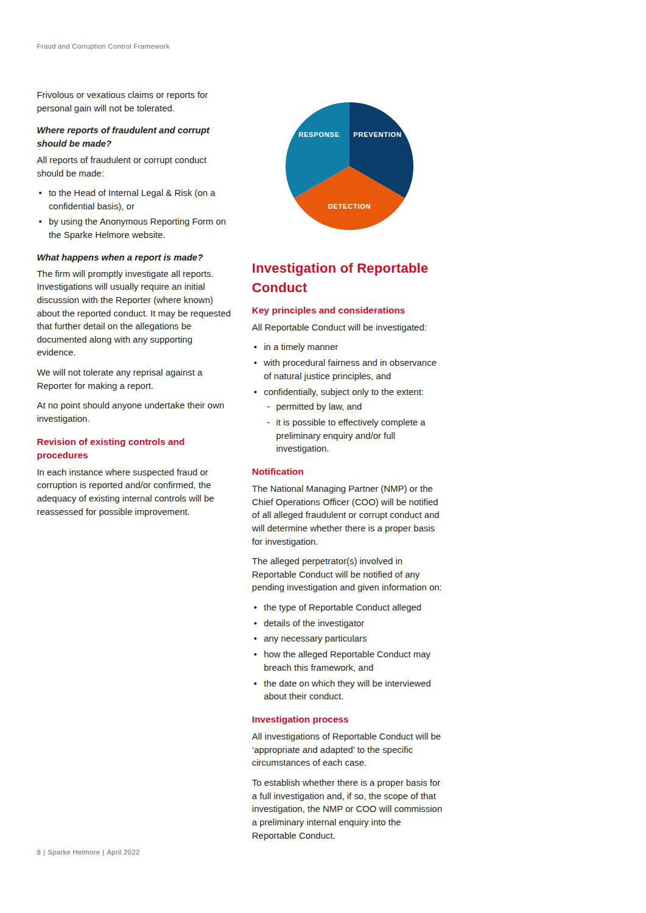Fraud and Corruption Control Framework
Frivolous or vexatious claims or reports for personal gain will not be tolerated.
Where reports of fraudulent and corrupt should be made?
All reports of fraudulent or corrupt conduct should be made:
to the Head of Internal Legal & Risk (on a confidential basis), or
by using the Anonymous Reporting Form on the Sparke Helmore website.
What happens when a report is made?
The firm will promptly investigate all reports. Investigations will usually require an initial discussion with the Reporter (where known) about the reported conduct. It may be requested that further detail on the allegations be documented along with any supporting evidence.
We will not tolerate any reprisal against a Reporter for making a report.
At no point should anyone undertake their own investigation.
Revision of existing controls and procedures
In each instance where suspected fraud or corruption is reported and/or confirmed, the adequacy of existing internal controls will be reassessed for possible improvement.
PREVENTION DETECTION RESPONSE
Investigation of Reportable Conduct
Key principles and considerations
All Reportable Conduct will be investigated:
in a timely manner
with procedural fairness and in observance of natural justice principles, and
confidentially, subject only to the extent:
permitted by law, and
it is possible to effectively complete a preliminary enquiry and/or full investigation.
Notification
The National Managing Partner (NMP) or the Chief Operations Officer (COO) will be notified of all alleged fraudulent or corrupt conduct and will determine whether there is a proper basis for investigation.
The alleged perpetrator(s) involved in Reportable Conduct will be notified of any pending investigation and given information on:
the type of Reportable Conduct alleged
details of the investigator
any necessary particulars
how the alleged Reportable Conduct may breach this framework, and
the date on which they will be interviewed about their conduct.
Investigation process
All investigations of Reportable Conduct will be ‘appropriate and adapted’ to the specific circumstances of each case.
To establish whether there is a proper basis for a full investigation and, if so, the scope of that investigation, the NMP or COO will commission a preliminary internal enquiry into the Reportable Conduct.
8|Sparke Helmore|April 2022